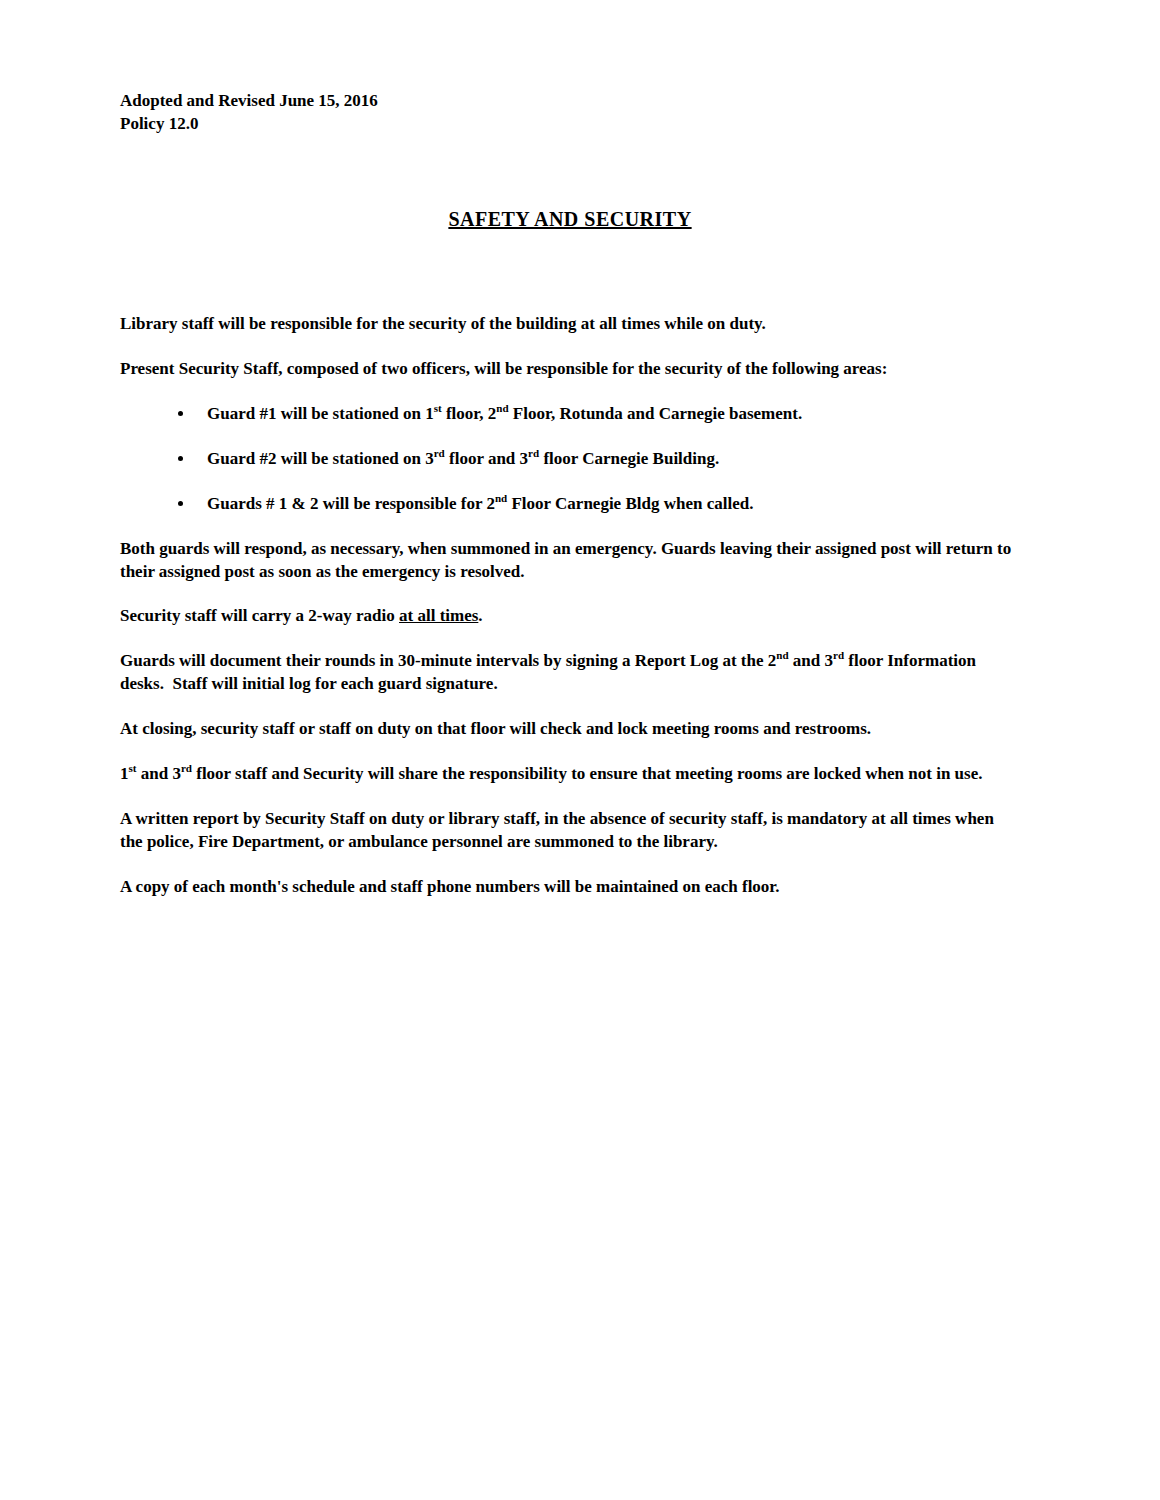Adopted and Revised June 15, 2016
Policy 12.0
SAFETY AND SECURITY
Library staff will be responsible for the security of the building at all times while on duty.
Present Security Staff, composed of two officers, will be responsible for the security of the following areas:
Guard #1 will be stationed on 1st floor, 2nd Floor, Rotunda and Carnegie basement.
Guard #2 will be stationed on 3rd floor and 3rd floor Carnegie Building.
Guards # 1 & 2 will be responsible for 2nd Floor Carnegie Bldg when called.
Both guards will respond, as necessary, when summoned in an emergency. Guards leaving their assigned post will return to their assigned post as soon as the emergency is resolved.
Security staff will carry a 2-way radio at all times.
Guards will document their rounds in 30-minute intervals by signing a Report Log at the 2nd and 3rd floor Information desks. Staff will initial log for each guard signature.
At closing, security staff or staff on duty on that floor will check and lock meeting rooms and restrooms.
1st and 3rd floor staff and Security will share the responsibility to ensure that meeting rooms are locked when not in use.
A written report by Security Staff on duty or library staff, in the absence of security staff, is mandatory at all times when the police, Fire Department, or ambulance personnel are summoned to the library.
A copy of each month's schedule and staff phone numbers will be maintained on each floor.